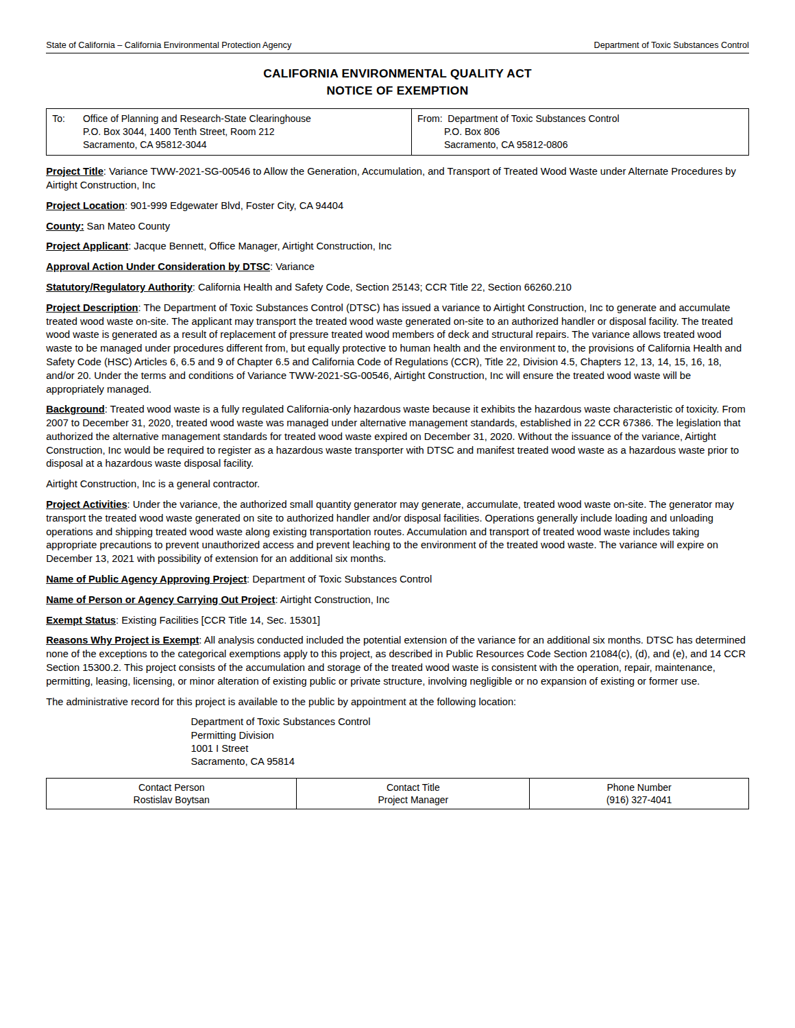State of California – California Environmental Protection Agency Department of Toxic Substances Control
CALIFORNIA ENVIRONMENTAL QUALITY ACT
NOTICE OF EXEMPTION
| To: Office of Planning and Research-State Clearinghouse P.O. Box 3044, 1400 Tenth Street, Room 212 Sacramento, CA 95812-3044 | From: Department of Toxic Substances Control P.O. Box 806 Sacramento, CA 95812-0806 |
Project Title: Variance TWW-2021-SG-00546 to Allow the Generation, Accumulation, and Transport of Treated Wood Waste under Alternate Procedures by Airtight Construction, Inc
Project Location: 901-999 Edgewater Blvd, Foster City, CA 94404
County: San Mateo County
Project Applicant: Jacque Bennett, Office Manager, Airtight Construction, Inc
Approval Action Under Consideration by DTSC: Variance
Statutory/Regulatory Authority: California Health and Safety Code, Section 25143; CCR Title 22, Section 66260.210
Project Description: The Department of Toxic Substances Control (DTSC) has issued a variance to Airtight Construction, Inc to generate and accumulate treated wood waste on-site. The applicant may transport the treated wood waste generated on-site to an authorized handler or disposal facility. The treated wood waste is generated as a result of replacement of pressure treated wood members of deck and structural repairs. The variance allows treated wood waste to be managed under procedures different from, but equally protective to human health and the environment to, the provisions of California Health and Safety Code (HSC) Articles 6, 6.5 and 9 of Chapter 6.5 and California Code of Regulations (CCR), Title 22, Division 4.5, Chapters 12, 13, 14, 15, 16, 18, and/or 20. Under the terms and conditions of Variance TWW-2021-SG-00546, Airtight Construction, Inc will ensure the treated wood waste will be appropriately managed.
Background: Treated wood waste is a fully regulated California-only hazardous waste because it exhibits the hazardous waste characteristic of toxicity. From 2007 to December 31, 2020, treated wood waste was managed under alternative management standards, established in 22 CCR 67386. The legislation that authorized the alternative management standards for treated wood waste expired on December 31, 2020. Without the issuance of the variance, Airtight Construction, Inc would be required to register as a hazardous waste transporter with DTSC and manifest treated wood waste as a hazardous waste prior to disposal at a hazardous waste disposal facility.
Airtight Construction, Inc is a general contractor.
Project Activities: Under the variance, the authorized small quantity generator may generate, accumulate, treated wood waste on-site. The generator may transport the treated wood waste generated on site to authorized handler and/or disposal facilities. Operations generally include loading and unloading operations and shipping treated wood waste along existing transportation routes. Accumulation and transport of treated wood waste includes taking appropriate precautions to prevent unauthorized access and prevent leaching to the environment of the treated wood waste. The variance will expire on December 13, 2021 with possibility of extension for an additional six months.
Name of Public Agency Approving Project: Department of Toxic Substances Control
Name of Person or Agency Carrying Out Project: Airtight Construction, Inc
Exempt Status: Existing Facilities [CCR Title 14, Sec. 15301]
Reasons Why Project is Exempt: All analysis conducted included the potential extension of the variance for an additional six months. DTSC has determined none of the exceptions to the categorical exemptions apply to this project, as described in Public Resources Code Section 21084(c), (d), and (e), and 14 CCR Section 15300.2. This project consists of the accumulation and storage of the treated wood waste is consistent with the operation, repair, maintenance, permitting, leasing, licensing, or minor alteration of existing public or private structure, involving negligible or no expansion of existing or former use.
The administrative record for this project is available to the public by appointment at the following location:
Department of Toxic Substances Control
Permitting Division
1001 I Street
Sacramento, CA 95814
| Contact Person Rostislav Boytsan | Contact Title Project Manager | Phone Number (916) 327-4041 |